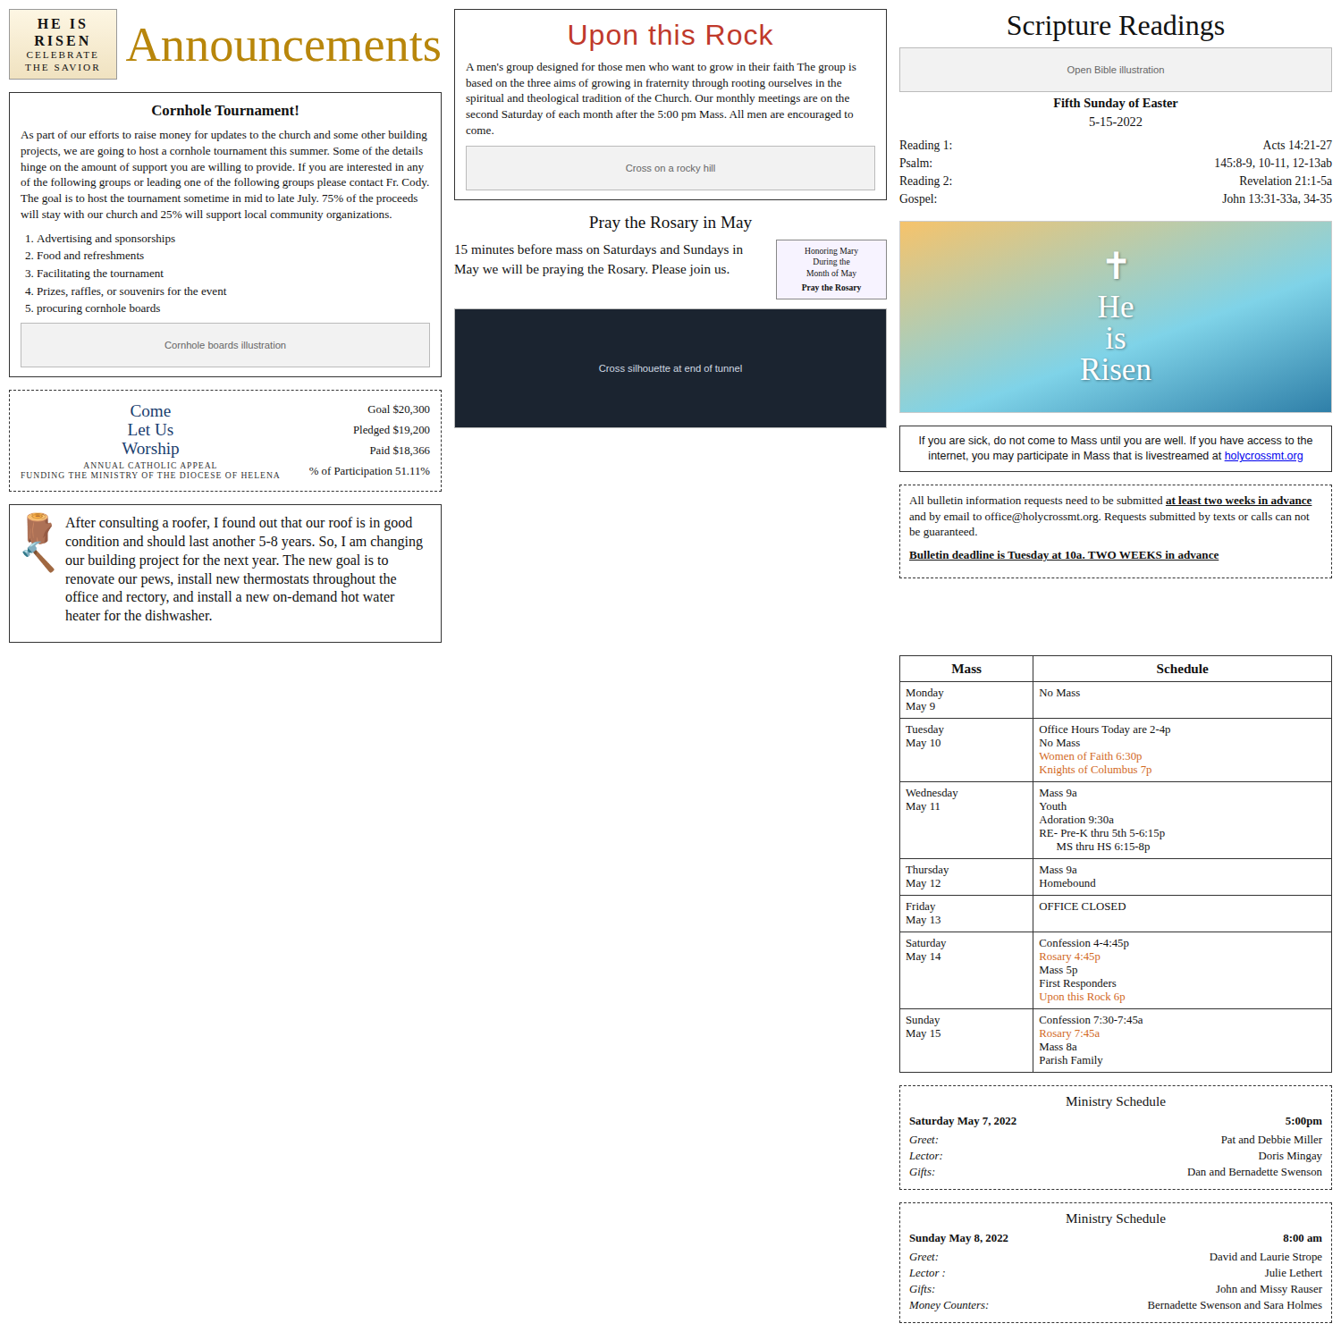HE IS RISEN celebrate the savior
Announcements
Cornhole Tournament!
As part of our efforts to raise money for updates to the church and some other building projects, we are going to host a cornhole tournament this summer. Some of the details hinge on the amount of support you are willing to provide. If you are interested in any of the following groups or leading one of the following groups please contact Fr. Cody. The goal is to host the tournament sometime in mid to late July. 75% of the proceeds will stay with our church and 25% will support local community organizations.
Advertising and sponsorships
Food and refreshments
Facilitating the tournament
Prizes, raffles, or souvenirs for the event
procuring cornhole boards
Cornhole boards illustration
Come
Let Us
Worship Annual Catholic Appeal
Funding the Ministry of the Diocese of Helena
Goal $20,300
Pledged $19,200
Paid $18,366
% of Participation 51.11%
🪵🔨
After consulting a roofer, I found out that our roof is in good condition and should last another 5-8 years. So, I am changing our building project for the next year. The new goal is to renovate our pews, install new thermostats throughout the office and rectory, and install a new on-demand hot water heater for the dishwasher.
Upon this Rock
A men's group designed for those men who want to grow in their faith The group is based on the three aims of growing in fraternity through rooting ourselves in the spiritual and theological tradition of the Church. Our monthly meetings are on the second Saturday of each month after the 5:00 pm Mass. All men are encouraged to come.
Cross on a rocky hill
Pray the Rosary in May
15 minutes before mass on Saturdays and Sundays in May we will be praying the Rosary. Please join us.
Honoring Mary
During the
Month of May Pray the Rosary
Cross silhouette at end of tunnel
Scripture Readings
Open Bible illustration
Fifth Sunday of Easter
5-15-2022
| Reading 1: | Acts 14:21-27 |
| Psalm: | 145:8-9, 10-11, 12-13ab |
| Reading 2: | Revelation 21:1-5a |
| Gospel: | John 13:31-33a, 34-35 |
✝ He
is
Risen
If you are sick, do not come to Mass until you are well. If you have access to the internet, you may participate in Mass that is livestreamed at holycrossmt.org
All bulletin information requests need to be submitted at least two weeks in advance and by email to office@holycrossmt.org. Requests submitted by texts or calls can not be guaranteed.
Bulletin deadline is Tuesday at 10a. TWO WEEKS in advance
| Mass | Schedule |
| --- | --- |
| Monday May 9 | No Mass |
| Tuesday May 10 | Office Hours Today are 2-4p No Mass Women of Faith 6:30p Knights of Columbus 7p |
| Wednesday May 11 | Mass 9a Youth Adoration 9:30a RE- Pre-K thru 5th 5-6:15p MS thru HS 6:15-8p |
| Thursday May 12 | Mass 9a Homebound |
| Friday May 13 | OFFICE CLOSED |
| Saturday May 14 | Confession 4-4:45p Rosary 4:45p Mass 5p First Responders Upon this Rock 6p |
| Sunday May 15 | Confession 7:30-7:45a Rosary 7:45a Mass 8a Parish Family |
Ministry Schedule
Saturday May 7, 20225:00pm
Greet: Pat and Debbie Miller
Lector: Doris Mingay
Gifts: Dan and Bernadette Swenson
Ministry Schedule
Sunday May 8, 20228:00 am
Greet: David and Laurie Strope
Lector : Julie Lethert
Gifts: John and Missy Rauser
Money Counters: Bernadette Swenson and Sara Holmes